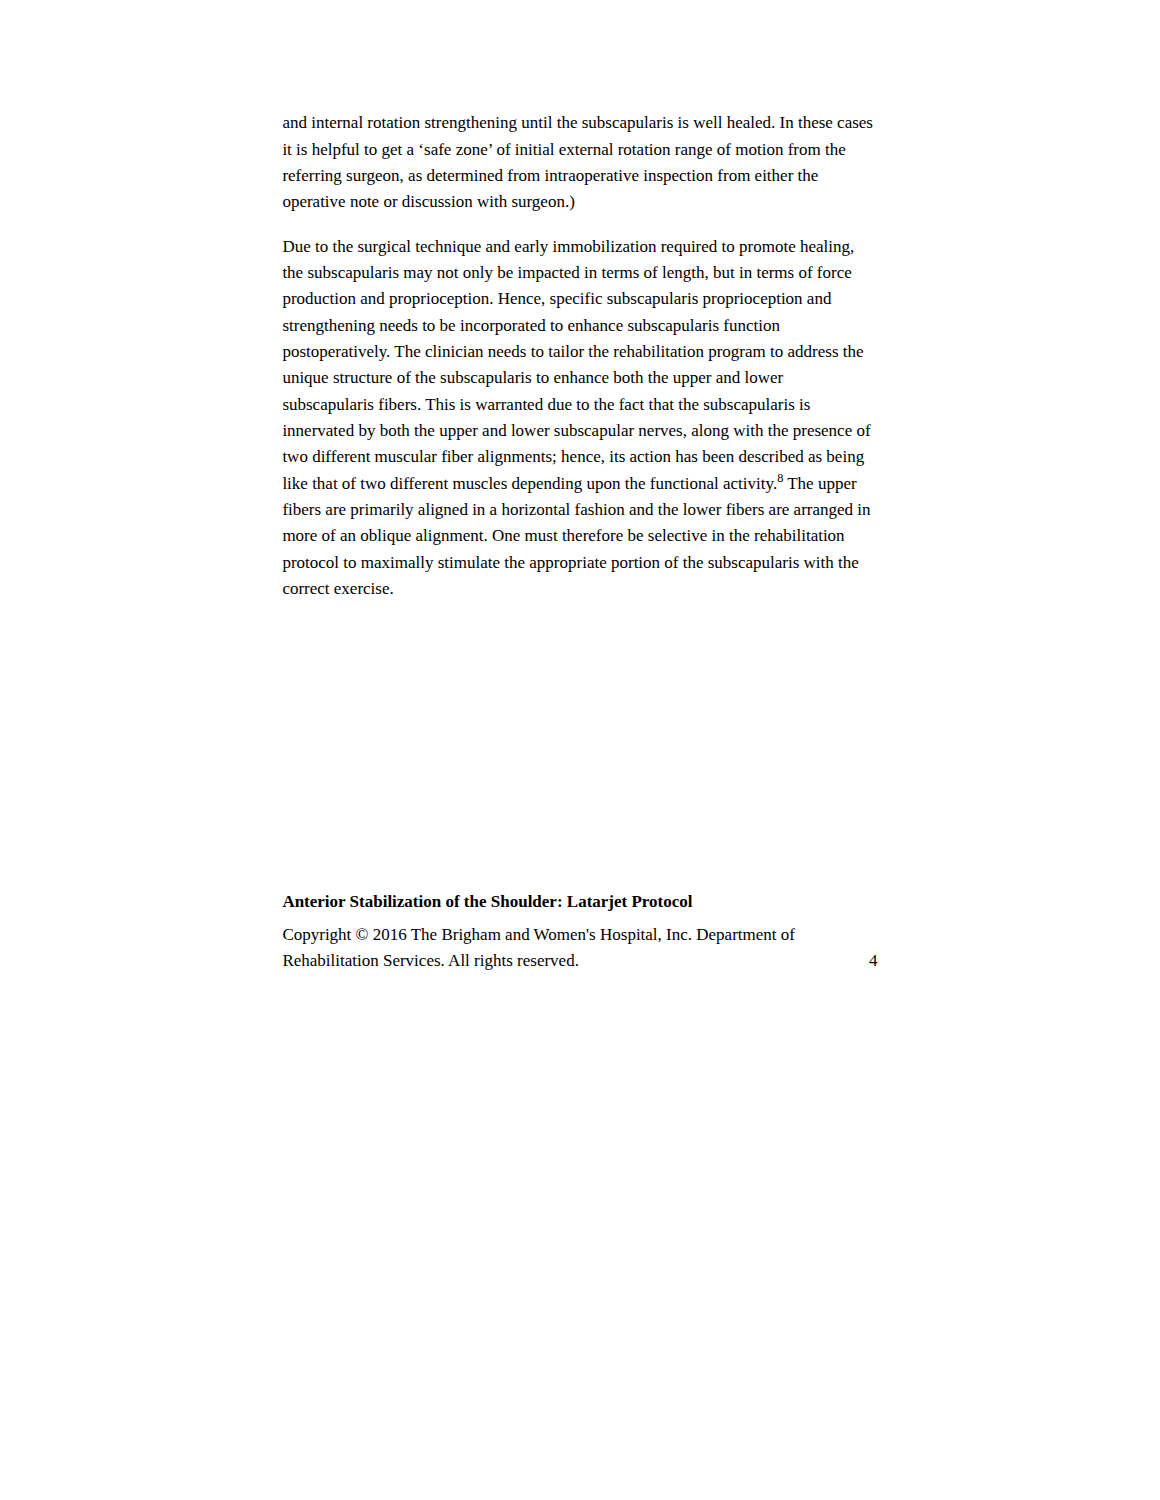and internal rotation strengthening until the subscapularis is well healed. In these cases it is helpful to get a ‘safe zone’ of initial external rotation range of motion from the referring surgeon, as determined from intraoperative inspection from either the operative note or discussion with surgeon.)
Due to the surgical technique and early immobilization required to promote healing, the subscapularis may not only be impacted in terms of length, but in terms of force production and proprioception. Hence, specific subscapularis proprioception and strengthening needs to be incorporated to enhance subscapularis function postoperatively. The clinician needs to tailor the rehabilitation program to address the unique structure of the subscapularis to enhance both the upper and lower subscapularis fibers. This is warranted due to the fact that the subscapularis is innervated by both the upper and lower subscapular nerves, along with the presence of two different muscular fiber alignments; hence, its action has been described as being like that of two different muscles depending upon the functional activity.8 The upper fibers are primarily aligned in a horizontal fashion and the lower fibers are arranged in more of an oblique alignment. One must therefore be selective in the rehabilitation protocol to maximally stimulate the appropriate portion of the subscapularis with the correct exercise.
Anterior Stabilization of the Shoulder: Latarjet Protocol
Copyright © 2016 The Brigham and Women's Hospital, Inc. Department of Rehabilitation Services. All rights reserved.4